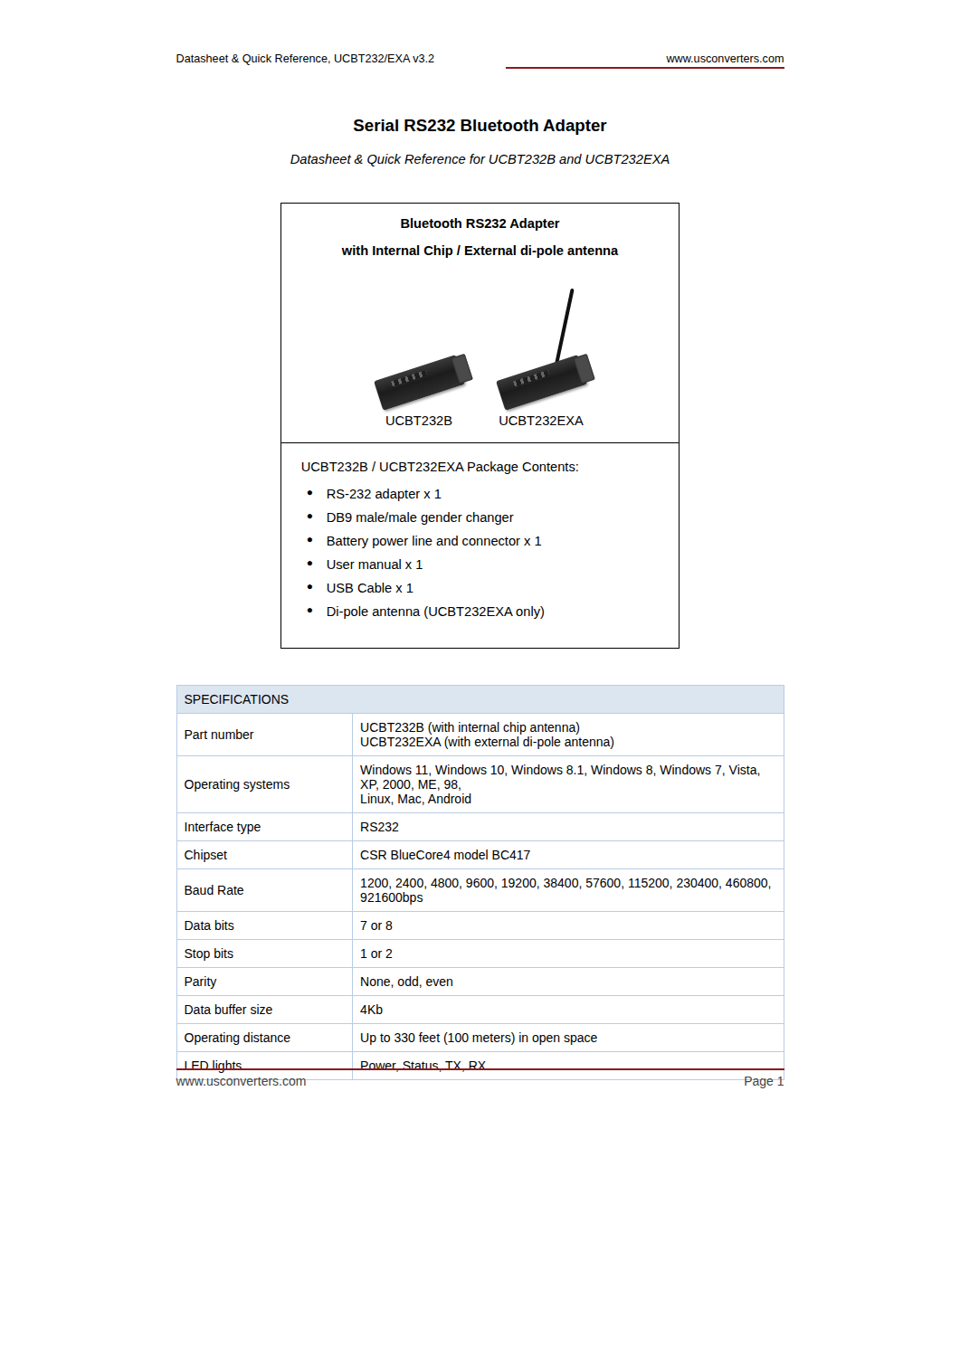Datasheet & Quick Reference, UCBT232/EXA v3.2
www.usconverters.com
Serial RS232 Bluetooth Adapter
Datasheet & Quick Reference for UCBT232B and UCBT232EXA
Bluetooth RS232 Adapter
with Internal Chip / External di-pole antenna
UCBT232B
UCBT232EXA
UCBT232B / UCBT232EXA Package Contents:
RS-232 adapter x 1
DB9 male/male gender changer
Battery power line and connector x 1
User manual x 1
USB Cable x 1
Di-pole antenna (UCBT232EXA only)
| SPECIFICATIONS |
| --- |
| Part number | UCBT232B (with internal chip antenna) UCBT232EXA (with external di-pole antenna) |
| Operating systems | Windows 11, Windows 10, Windows 8.1, Windows 8, Windows 7, Vista, XP, 2000, ME, 98, Linux, Mac, Android |
| Interface type | RS232 |
| Chipset | CSR BlueCore4 model BC417 |
| Baud Rate | 1200, 2400, 4800, 9600, 19200, 38400, 57600, 115200, 230400, 460800, 921600bps |
| Data bits | 7 or 8 |
| Stop bits | 1 or 2 |
| Parity | None, odd, even |
| Data buffer size | 4Kb |
| Operating distance | Up to 330 feet (100 meters) in open space |
| LED lights | Power, Status, TX, RX |
www.usconverters.com
Page 1